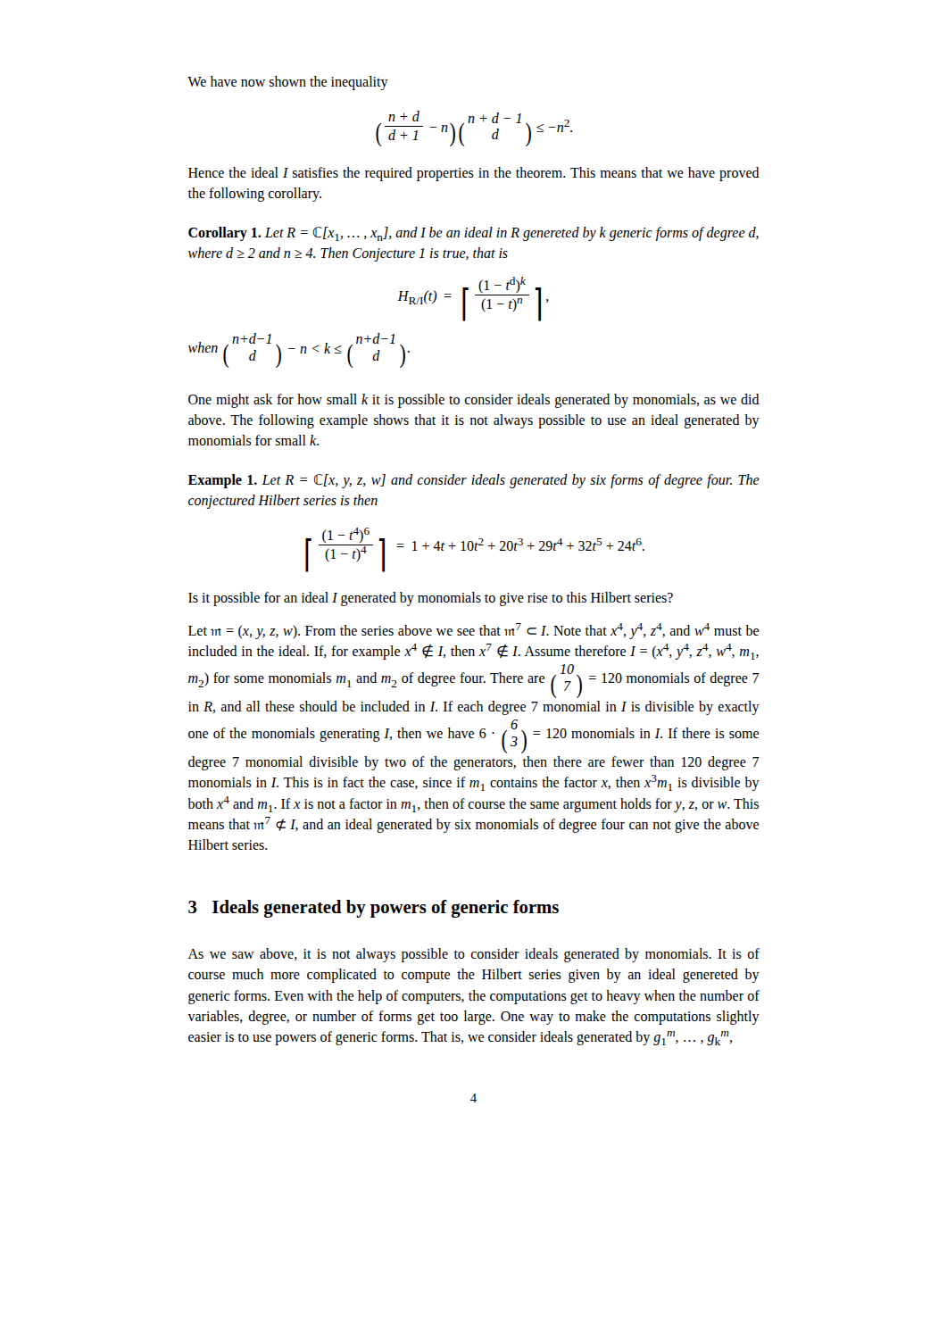We have now shown the inequality
(n + d d + 1−n)(n + d − 1 d)≤−n2.
Hence the ideal I satisfies the required properties in the theorem. This means that we have proved the following corollary.
Corollary 1. Let R = ℂ[x1, … , xn], and I be an ideal in R genereted by k generic forms of degree d, where d ≥ 2 and n ≥ 4. Then Conjecture 1 is true, that is
HR/I(t) = ⌈(1 − td)k(1 − t)n⌉,
when (n+d−1 d) − n < k ≤ (n+d−1 d).
One might ask for how small k it is possible to consider ideals generated by monomials, as we did above. The following example shows that it is not always possible to use an ideal generated by monomials for small k.
Example 1. Let R = ℂ[x, y, z, w] and consider ideals generated by six forms of degree four. The conjectured Hilbert series is then
⌈(1 − t4)6(1 − t)4⌉ = 1 + 4t + 10t2 + 20t3 + 29t4 + 32t5 + 24t6.
Is it possible for an ideal I generated by monomials to give rise to this Hilbert series?
Let 𝔪 = (x, y, z, w). From the series above we see that 𝔪7 ⊂ I. Note that x4, y4, z4, and w4 must be included in the ideal. If, for example x4 ∉ I, then x7 ∉ I. Assume therefore I = (x4, y4, z4, w4, m1, m2) for some monomials m1 and m2 of degree four. There are (107) = 120 monomials of degree 7 in R, and all these should be included in I. If each degree 7 monomial in I is divisible by exactly one of the monomials generating I, then we have 6 · (63) = 120 monomials in I. If there is some degree 7 monomial divisible by two of the generators, then there are fewer than 120 degree 7 monomials in I. This is in fact the case, since if m1 contains the factor x, then x3m1 is divisible by both x4 and m1. If x is not a factor in m1, then of course the same argument holds for y, z, or w. This means that 𝔪7 ⊄ I, and an ideal generated by six monomials of degree four can not give the above Hilbert series.
3 Ideals generated by powers of generic forms
As we saw above, it is not always possible to consider ideals generated by monomials. It is of course much more complicated to compute the Hilbert series given by an ideal genereted by generic forms. Even with the help of computers, the computations get to heavy when the number of variables, degree, or number of forms get too large. One way to make the computations slightly easier is to use powers of generic forms. That is, we consider ideals generated by g1m, … , gkm,
4